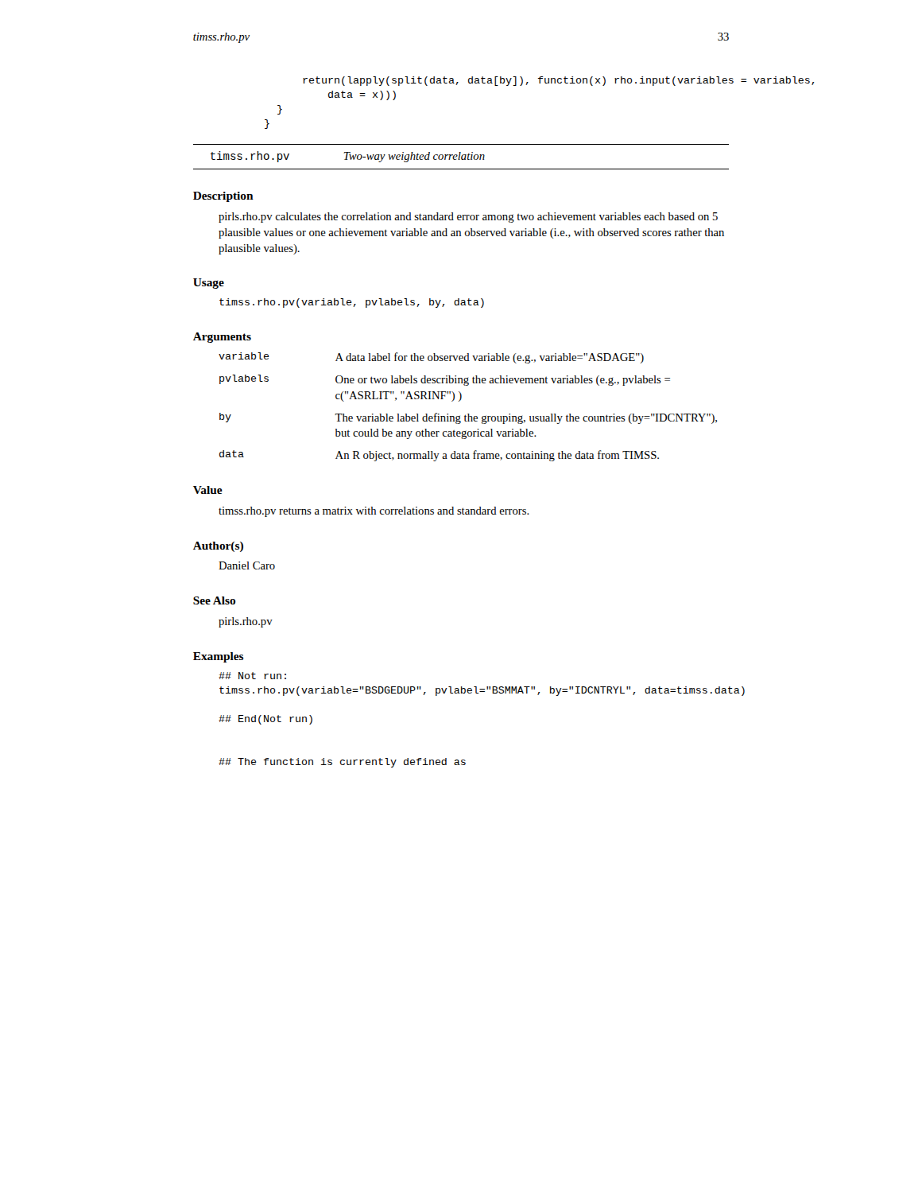timss.rho.pv 33
        return(lapply(split(data, data[by]), function(x) rho.input(variables = variables,
            data = x)))
    }
  }
timss.rho.pv Two-way weighted correlation
Description
pirls.rho.pv calculates the correlation and standard error among two achievement variables each based on 5 plausible values or one achievement variable and an observed variable (i.e., with observed scores rather than plausible values).
Usage
timss.rho.pv(variable, pvlabels, by, data)
Arguments
variable
A data label for the observed variable (e.g., variable="ASDAGE")
pvlabels
One or two labels describing the achievement variables (e.g., pvlabels = c("ASRLIT", "ASRINF") )
by
The variable label defining the grouping, usually the countries (by="IDCNTRY"), but could be any other categorical variable.
data
An R object, normally a data frame, containing the data from TIMSS.
Value
timss.rho.pv returns a matrix with correlations and standard errors.
Author(s)
Daniel Caro
See Also
pirls.rho.pv
Examples
## Not run:
timss.rho.pv(variable="BSDGEDUP", pvlabel="BSMMAT", by="IDCNTRYL", data=timss.data)

## End(Not run)


## The function is currently defined as